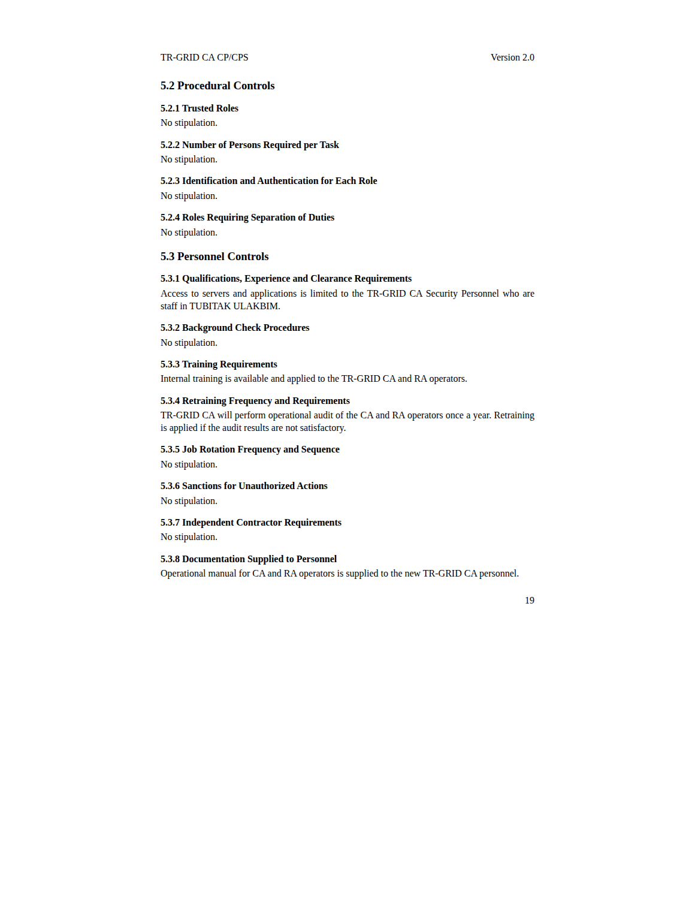TR-GRID CA CP/CPS
Version 2.0
5.2 Procedural Controls
5.2.1 Trusted Roles
No stipulation.
5.2.2 Number of Persons Required per Task
No stipulation.
5.2.3 Identification and Authentication for Each Role
No stipulation.
5.2.4 Roles Requiring Separation of Duties
No stipulation.
5.3 Personnel Controls
5.3.1 Qualifications, Experience and Clearance Requirements
Access to servers and applications is limited to the TR-GRID CA Security Personnel who are staff in TUBITAK ULAKBIM.
5.3.2 Background Check Procedures
No stipulation.
5.3.3 Training Requirements
Internal training is available and applied to the TR-GRID CA and RA operators.
5.3.4 Retraining Frequency and Requirements
TR-GRID CA will perform operational audit of the CA and RA operators once a year. Retraining is applied if the audit results are not satisfactory.
5.3.5 Job Rotation Frequency and Sequence
No stipulation.
5.3.6 Sanctions for Unauthorized Actions
No stipulation.
5.3.7 Independent Contractor Requirements
No stipulation.
5.3.8 Documentation Supplied to Personnel
Operational manual for CA and RA operators is supplied to the new TR-GRID CA personnel.
19